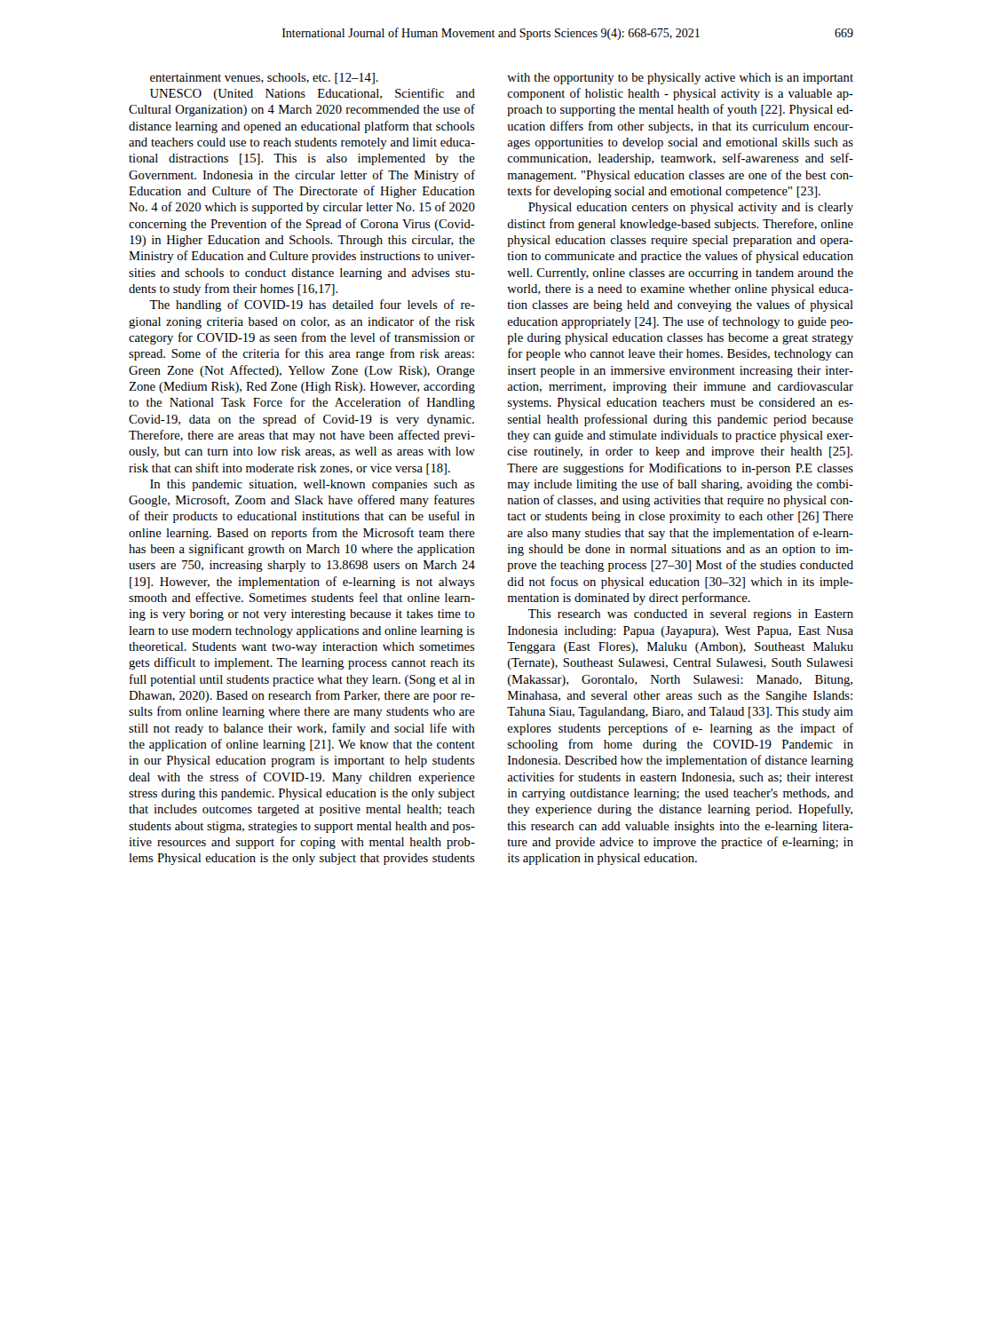International Journal of Human Movement and Sports Sciences 9(4): 668-675, 2021 669
entertainment venues, schools, etc. [12–14].
UNESCO (United Nations Educational, Scientific and Cultural Organization) on 4 March 2020 recommended the use of distance learning and opened an educational platform that schools and teachers could use to reach students remotely and limit educational distractions [15]. This is also implemented by the Government. Indonesia in the circular letter of The Ministry of Education and Culture of The Directorate of Higher Education No. 4 of 2020 which is supported by circular letter No. 15 of 2020 concerning the Prevention of the Spread of Corona Virus (Covid-19) in Higher Education and Schools. Through this circular, the Ministry of Education and Culture provides instructions to universities and schools to conduct distance learning and advises students to study from their homes [16,17].
The handling of COVID-19 has detailed four levels of regional zoning criteria based on color, as an indicator of the risk category for COVID-19 as seen from the level of transmission or spread. Some of the criteria for this area range from risk areas: Green Zone (Not Affected), Yellow Zone (Low Risk), Orange Zone (Medium Risk), Red Zone (High Risk). However, according to the National Task Force for the Acceleration of Handling Covid-19, data on the spread of Covid-19 is very dynamic. Therefore, there are areas that may not have been affected previously, but can turn into low risk areas, as well as areas with low risk that can shift into moderate risk zones, or vice versa [18].
In this pandemic situation, well-known companies such as Google, Microsoft, Zoom and Slack have offered many features of their products to educational institutions that can be useful in online learning. Based on reports from the Microsoft team there has been a significant growth on March 10 where the application users are 750, increasing sharply to 13.8698 users on March 24 [19]. However, the implementation of e-learning is not always smooth and effective. Sometimes students feel that online learning is very boring or not very interesting because it takes time to learn to use modern technology applications and online learning is theoretical. Students want two-way interaction which sometimes gets difficult to implement. The learning process cannot reach its full potential until students practice what they learn. (Song et al in Dhawan, 2020). Based on research from Parker, there are poor results from online learning where there are many students who are still not ready to balance their work, family and social life with the application of online learning [21]. We know that the content in our Physical education program is important to help students deal with the stress of COVID-19. Many children experience stress during this pandemic. Physical education is the only subject that includes outcomes targeted at positive mental health; teach students about stigma, strategies to support mental health and positive resources and support for coping with mental health problems Physical education is the only subject that provides students with the opportunity to be physically active which is an important component of holistic health - physical activity is a valuable approach to supporting the mental health of youth [22]. Physical education differs from other subjects, in that its curriculum encourages opportunities to develop social and emotional skills such as communication, leadership, teamwork, self-awareness and self-management. "Physical education classes are one of the best contexts for developing social and emotional competence" [23].
Physical education centers on physical activity and is clearly distinct from general knowledge-based subjects. Therefore, online physical education classes require special preparation and operation to communicate and practice the values of physical education well. Currently, online classes are occurring in tandem around the world, there is a need to examine whether online physical education classes are being held and conveying the values of physical education appropriately [24]. The use of technology to guide people during physical education classes has become a great strategy for people who cannot leave their homes. Besides, technology can insert people in an immersive environment increasing their interaction, merriment, improving their immune and cardiovascular systems. Physical education teachers must be considered an essential health professional during this pandemic period because they can guide and stimulate individuals to practice physical exercise routinely, in order to keep and improve their health [25]. There are suggestions for Modifications to in-person P.E classes may include limiting the use of ball sharing, avoiding the combination of classes, and using activities that require no physical contact or students being in close proximity to each other [26] There are also many studies that say that the implementation of e-learning should be done in normal situations and as an option to improve the teaching process [27–30] Most of the studies conducted did not focus on physical education [30–32] which in its implementation is dominated by direct performance.
This research was conducted in several regions in Eastern Indonesia including: Papua (Jayapura), West Papua, East Nusa Tenggara (East Flores), Maluku (Ambon), Southeast Maluku (Ternate), Southeast Sulawesi, Central Sulawesi, South Sulawesi (Makassar), Gorontalo, North Sulawesi: Manado, Bitung, Minahasa, and several other areas such as the Sangihe Islands: Tahuna Siau, Tagulandang, Biaro, and Talaud [33]. This study aim explores students perceptions of e- learning as the impact of schooling from home during the COVID-19 Pandemic in Indonesia. Described how the implementation of distance learning activities for students in eastern Indonesia, such as; their interest in carrying outdistance learning; the used teacher's methods, and they experience during the distance learning period. Hopefully, this research can add valuable insights into the e-learning literature and provide advice to improve the practice of e-learning; in its application in physical education.